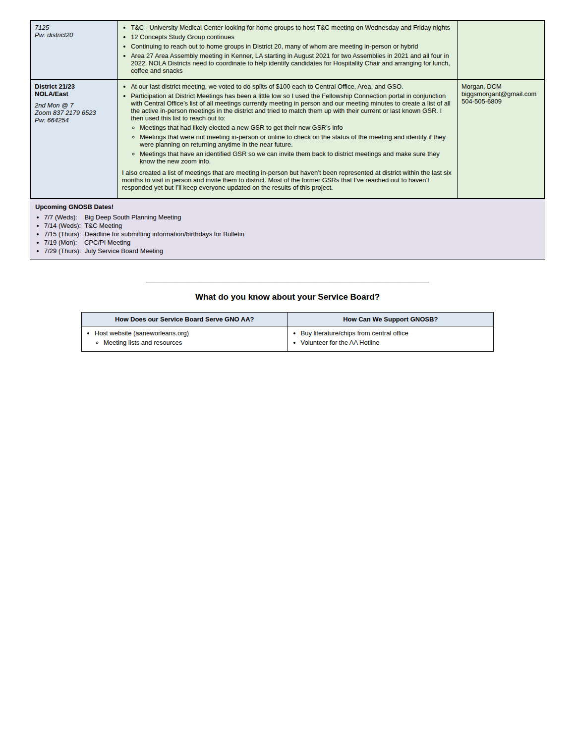| 7125 Pw: district20 | T&C - University Medical Center looking for home groups to host T&C meeting on Wednesday and Friday nights 12 Concepts Study Group continues Continuing to reach out to home groups in District 20, many of whom are meeting in-person or hybrid Area 27 Area Assembly meeting in Kenner, LA starting in August 2021 for two Assemblies in 2021 and all four in 2022. NOLA Districts need to coordinate to help identify candidates for Hospitality Chair and arranging for lunch, coffee and snacks | |
| District 21/23 NOLA/East 2nd Mon @ 7 Zoom 837 2179 6523 Pw: 664254 | At our last district meeting, we voted to do splits of $100 each to Central Office, Area, and GSO. Participation at District Meetings has been a little low so I used the Fellowship Connection portal in conjunction with Central Office’s list of all meetings currently meeting in person and our meeting minutes to create a list of all the active in-person meetings in the district and tried to match them up with their current or last known GSR. I then used this list to reach out to: Meetings that had likely elected a new GSR to get their new GSR’s info Meetings that were not meeting in-person or online to check on the status of the meeting and identify if they were planning on returning anytime in the near future. Meetings that have an identified GSR so we can invite them back to district meetings and make sure they know the new zoom info. I also created a list of meetings that are meeting in-person but haven’t been represented at district within the last six months to visit in person and invite them to district. Most of the former GSRs that I’ve reached out to haven’t responded yet but I’ll keep everyone updated on the results of this project. | Morgan, DCM biggsmorgant@gmail.com 504-505-6809 |
Upcoming GNOSB Dates!
7/7 (Weds): Big Deep South Planning Meeting
7/14 (Weds): T&C Meeting
7/15 (Thurs): Deadline for submitting information/birthdays for Bulletin
7/19 (Mon): CPC/PI Meeting
7/29 (Thurs): July Service Board Meeting
_______________________________________________________________________________
What do you know about your Service Board?
| How Does our Service Board Serve GNO AA? | How Can We Support GNOSB? |
| --- | --- |
| Host website (aaneworleans.org) Meeting lists and resources | Buy literature/chips from central office Volunteer for the AA Hotline |